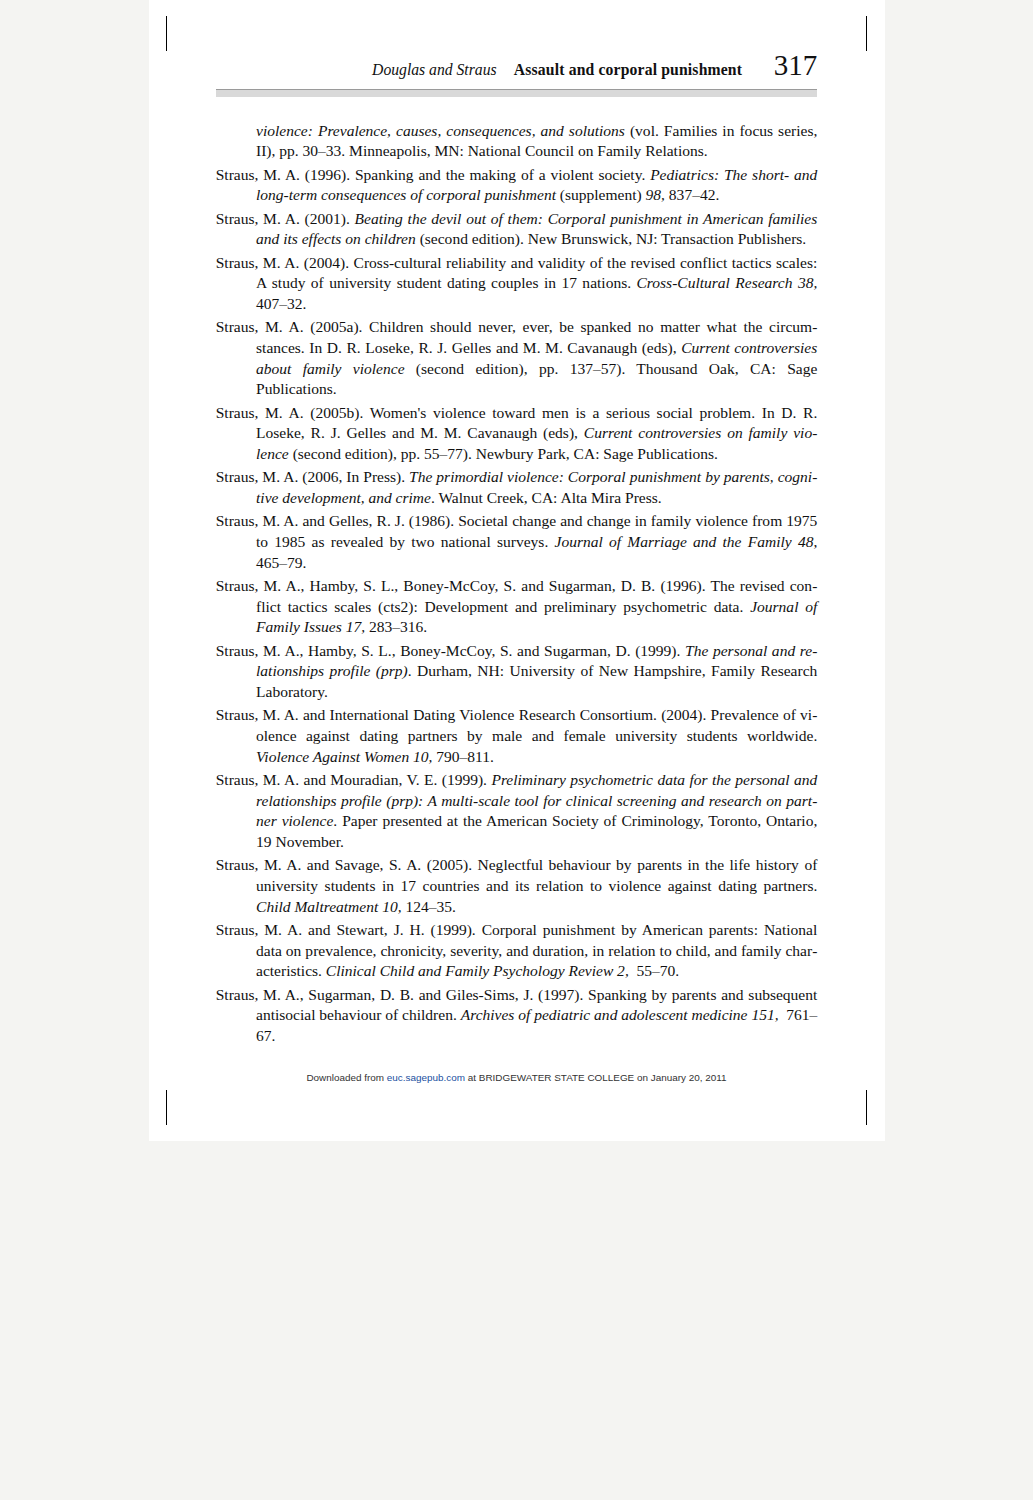Douglas and Straus Assault and corporal punishment 317
violence: Prevalence, causes, consequences, and solutions (vol. Families in focus series, II), pp. 30–33. Minneapolis, MN: National Council on Family Relations.
Straus, M. A. (1996). Spanking and the making of a violent society. Pediatrics: The short- and long-term consequences of corporal punishment (supplement) 98, 837–42.
Straus, M. A. (2001). Beating the devil out of them: Corporal punishment in American families and its effects on children (second edition). New Brunswick, NJ: Transaction Publishers.
Straus, M. A. (2004). Cross-cultural reliability and validity of the revised conflict tactics scales: A study of university student dating couples in 17 nations. Cross-Cultural Research 38, 407–32.
Straus, M. A. (2005a). Children should never, ever, be spanked no matter what the circumstances. In D. R. Loseke, R. J. Gelles and M. M. Cavanaugh (eds), Current controversies about family violence (second edition), pp. 137–57). Thousand Oak, CA: Sage Publications.
Straus, M. A. (2005b). Women's violence toward men is a serious social problem. In D. R. Loseke, R. J. Gelles and M. M. Cavanaugh (eds), Current controversies on family violence (second edition), pp. 55–77). Newbury Park, CA: Sage Publications.
Straus, M. A. (2006, In Press). The primordial violence: Corporal punishment by parents, cognitive development, and crime. Walnut Creek, CA: Alta Mira Press.
Straus, M. A. and Gelles, R. J. (1986). Societal change and change in family violence from 1975 to 1985 as revealed by two national surveys. Journal of Marriage and the Family 48, 465–79.
Straus, M. A., Hamby, S. L., Boney-McCoy, S. and Sugarman, D. B. (1996). The revised conflict tactics scales (cts2): Development and preliminary psychometric data. Journal of Family Issues 17, 283–316.
Straus, M. A., Hamby, S. L., Boney-McCoy, S. and Sugarman, D. (1999). The personal and relationships profile (prp). Durham, NH: University of New Hampshire, Family Research Laboratory.
Straus, M. A. and International Dating Violence Research Consortium. (2004). Prevalence of violence against dating partners by male and female university students worldwide. Violence Against Women 10, 790–811.
Straus, M. A. and Mouradian, V. E. (1999). Preliminary psychometric data for the personal and relationships profile (prp): A multi-scale tool for clinical screening and research on partner violence. Paper presented at the American Society of Criminology, Toronto, Ontario, 19 November.
Straus, M. A. and Savage, S. A. (2005). Neglectful behaviour by parents in the life history of university students in 17 countries and its relation to violence against dating partners. Child Maltreatment 10, 124–35.
Straus, M. A. and Stewart, J. H. (1999). Corporal punishment by American parents: National data on prevalence, chronicity, severity, and duration, in relation to child, and family characteristics. Clinical Child and Family Psychology Review 2, 55–70.
Straus, M. A., Sugarman, D. B. and Giles-Sims, J. (1997). Spanking by parents and subsequent antisocial behaviour of children. Archives of pediatric and adolescent medicine 151, 761–67.
Downloaded from euc.sagepub.com at BRIDGEWATER STATE COLLEGE on January 20, 2011